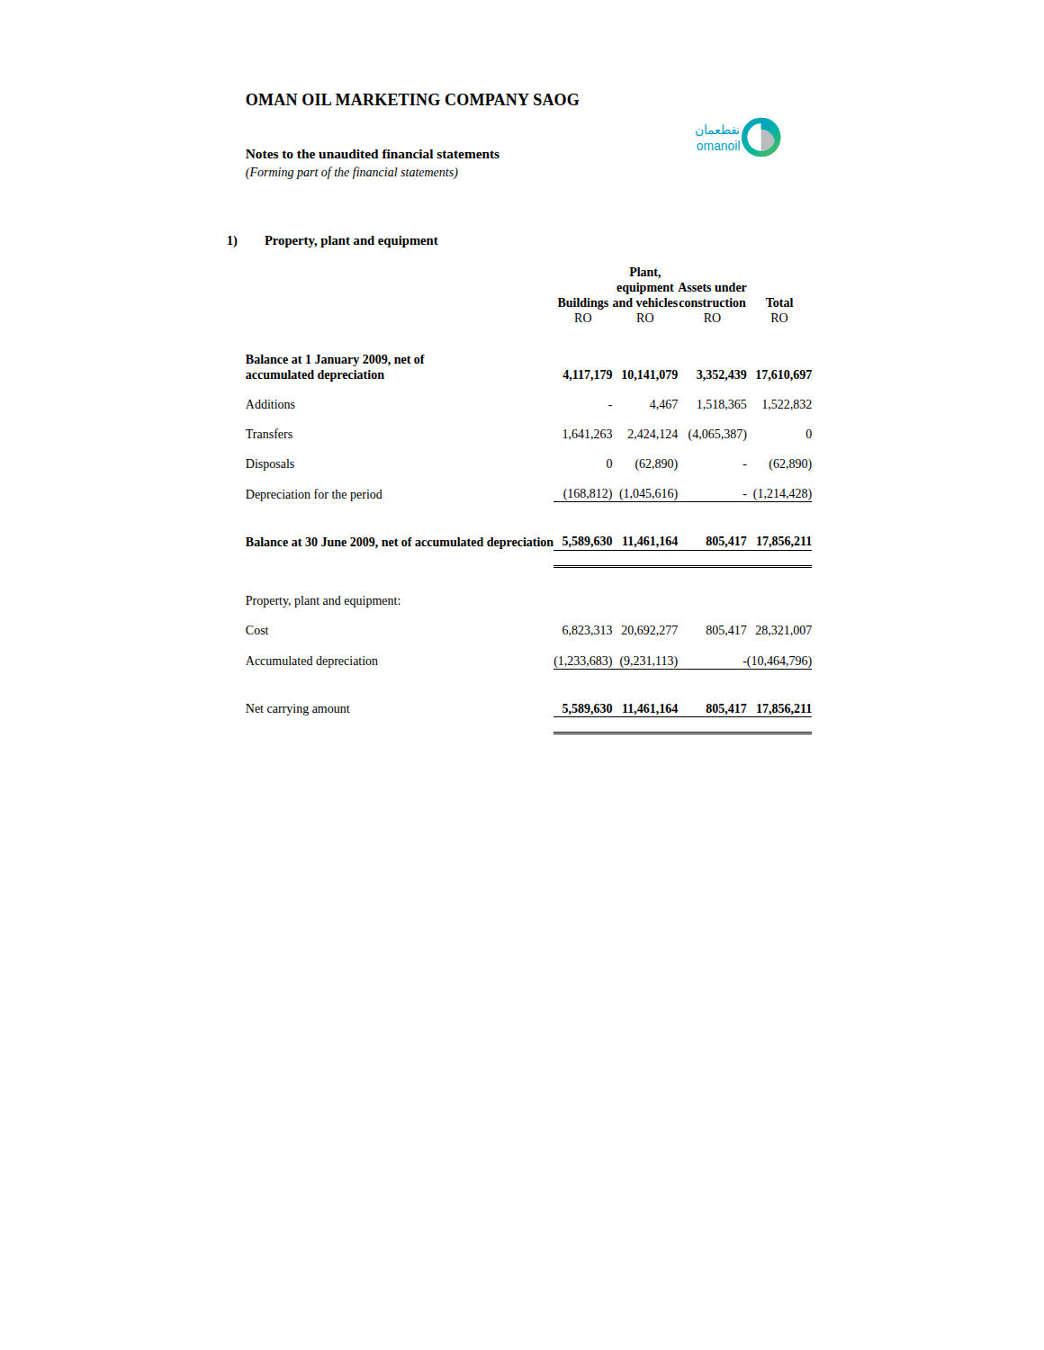OMAN OIL MARKETING COMPANY SAOG
Notes to the unaudited financial statements
(Forming part of the financial statements)
1) Property, plant and equipment
| | | Plant, | | |
| | | equipment | Assets under | |
| | Buildings | and vehicles | construction | Total |
| | RO | RO | RO | RO |
| Balance at 1 January 2009, net of | | | | |
| accumulated depreciation | 4,117,179 | 10,141,079 | 3,352,439 | 17,610,697 |
| Additions | - | 4,467 | 1,518,365 | 1,522,832 |
| Transfers | 1,641,263 | 2,424,124 | (4,065,387) | 0 |
| Disposals | 0 | (62,890) | - | (62,890) |
| Depreciation for the period | (168,812) | (1,045,616) | - | (1,214,428) |
| Balance at 30 June 2009, net of accumulated depreciation | 5,589,630 | 11,461,164 | 805,417 | 17,856,211 |
| Property, plant and equipment: | | | | |
| Cost | 6,823,313 | 20,692,277 | 805,417 | 28,321,007 |
| Accumulated depreciation | (1,233,683) | (9,231,113) | - | (10,464,796) |
| Net carrying amount | 5,589,630 | 11,461,164 | 805,417 | 17,856,211 |